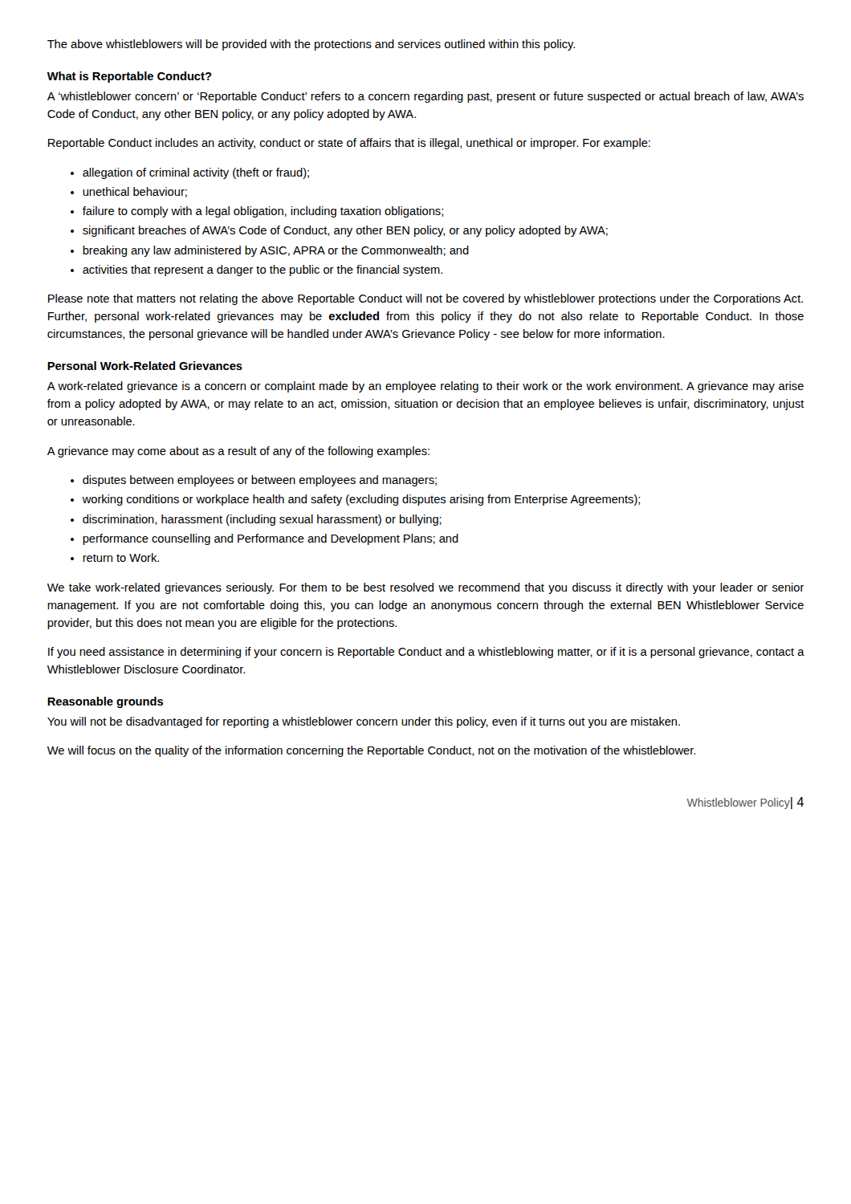The above whistleblowers will be provided with the protections and services outlined within this policy.
What is Reportable Conduct?
A ‘whistleblower concern’ or ‘Reportable Conduct’ refers to a concern regarding past, present or future suspected or actual breach of law, AWA’s Code of Conduct, any other BEN policy, or any policy adopted by AWA.
Reportable Conduct includes an activity, conduct or state of affairs that is illegal, unethical or improper. For example:
allegation of criminal activity (theft or fraud);
unethical behaviour;
failure to comply with a legal obligation, including taxation obligations;
significant breaches of AWA’s Code of Conduct, any other BEN policy, or any policy adopted by AWA;
breaking any law administered by ASIC, APRA or the Commonwealth; and
activities that represent a danger to the public or the financial system.
Please note that matters not relating the above Reportable Conduct will not be covered by whistleblower protections under the Corporations Act. Further, personal work-related grievances may be excluded from this policy if they do not also relate to Reportable Conduct. In those circumstances, the personal grievance will be handled under AWA’s Grievance Policy - see below for more information.
Personal Work-Related Grievances
A work-related grievance is a concern or complaint made by an employee relating to their work or the work environment. A grievance may arise from a policy adopted by AWA, or may relate to an act, omission, situation or decision that an employee believes is unfair, discriminatory, unjust or unreasonable.
A grievance may come about as a result of any of the following examples:
disputes between employees or between employees and managers;
working conditions or workplace health and safety (excluding disputes arising from Enterprise Agreements);
discrimination, harassment (including sexual harassment) or bullying;
performance counselling and Performance and Development Plans; and
return to Work.
We take work-related grievances seriously. For them to be best resolved we recommend that you discuss it directly with your leader or senior management. If you are not comfortable doing this, you can lodge an anonymous concern through the external BEN Whistleblower Service provider, but this does not mean you are eligible for the protections.
If you need assistance in determining if your concern is Reportable Conduct and a whistleblowing matter, or if it is a personal grievance, contact a Whistleblower Disclosure Coordinator.
Reasonable grounds
You will not be disadvantaged for reporting a whistleblower concern under this policy, even if it turns out you are mistaken.
We will focus on the quality of the information concerning the Reportable Conduct, not on the motivation of the whistleblower.
Whistleblower Policy| 4